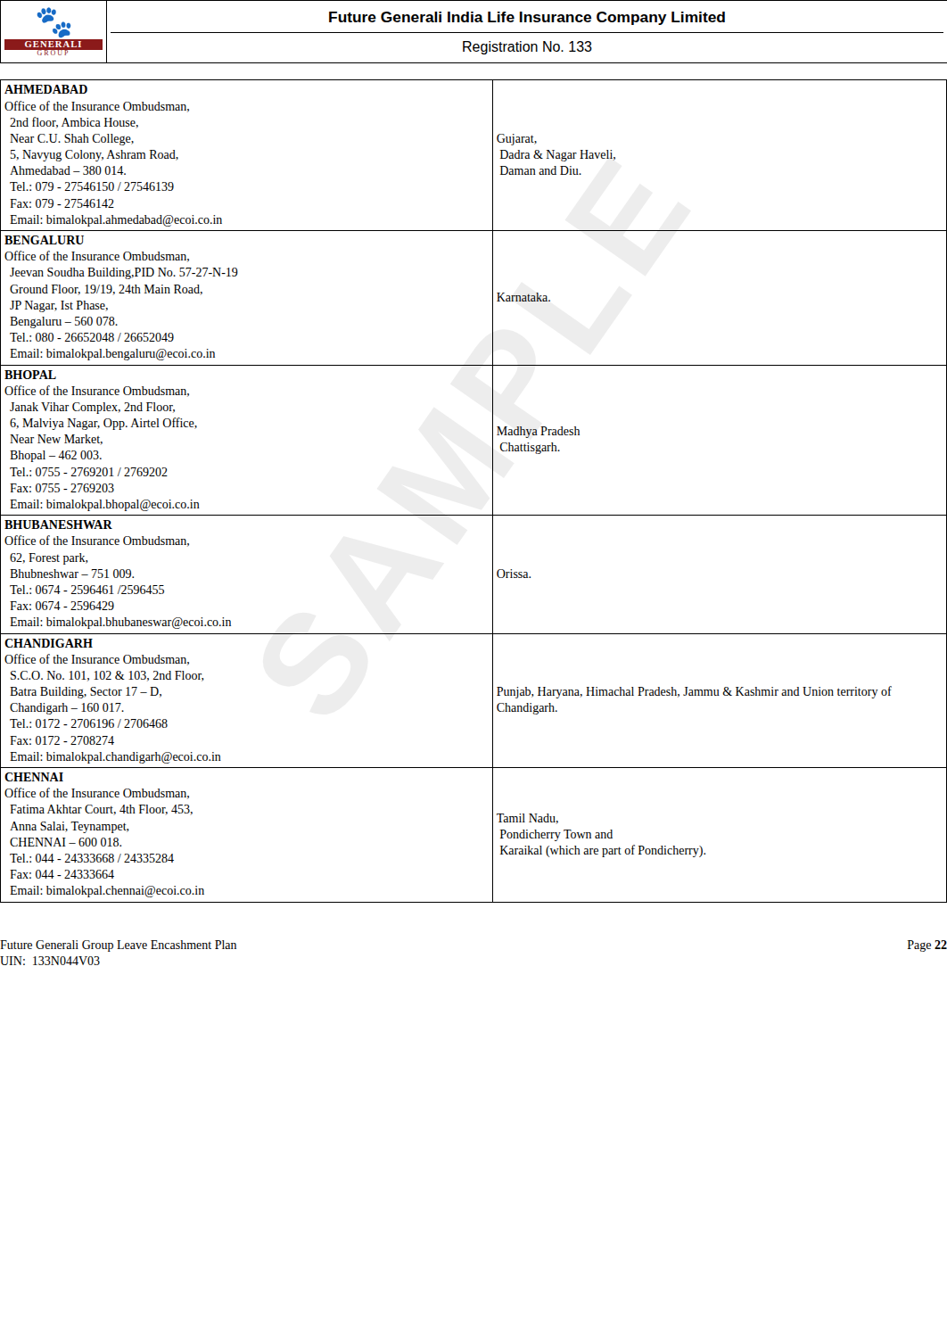SAMPLE
🐾 GENERALI GROUP
Future Generali India Life Insurance Company Limited
Registration No. 133
| AHMEDABAD Office of the Insurance Ombudsman, 2nd floor, Ambica House, Near C.U. Shah College, 5, Navyug Colony, Ashram Road, Ahmedabad – 380 014. Tel.: 079 - 27546150 / 27546139 Fax: 079 - 27546142 Email: bimalokpal.ahmedabad@ecoi.co.in | Gujarat, Dadra & Nagar Haveli, Daman and Diu. |
| BENGALURU Office of the Insurance Ombudsman, Jeevan Soudha Building,PID No. 57-27-N-19 Ground Floor, 19/19, 24th Main Road, JP Nagar, Ist Phase, Bengaluru – 560 078. Tel.: 080 - 26652048 / 26652049 Email: bimalokpal.bengaluru@ecoi.co.in | Karnataka. |
| BHOPAL Office of the Insurance Ombudsman, Janak Vihar Complex, 2nd Floor, 6, Malviya Nagar, Opp. Airtel Office, Near New Market, Bhopal – 462 003. Tel.: 0755 - 2769201 / 2769202 Fax: 0755 - 2769203 Email: bimalokpal.bhopal@ecoi.co.in | Madhya Pradesh Chattisgarh. |
| BHUBANESHWAR Office of the Insurance Ombudsman, 62, Forest park, Bhubneshwar – 751 009. Tel.: 0674 - 2596461 /2596455 Fax: 0674 - 2596429 Email: bimalokpal.bhubaneswar@ecoi.co.in | Orissa. |
| CHANDIGARH Office of the Insurance Ombudsman, S.C.O. No. 101, 102 & 103, 2nd Floor, Batra Building, Sector 17 – D, Chandigarh – 160 017. Tel.: 0172 - 2706196 / 2706468 Fax: 0172 - 2708274 Email: bimalokpal.chandigarh@ecoi.co.in | Punjab, Haryana, Himachal Pradesh, Jammu & Kashmir and Union territory of Chandigarh. |
| CHENNAI Office of the Insurance Ombudsman, Fatima Akhtar Court, 4th Floor, 453, Anna Salai, Teynampet, CHENNAI – 600 018. Tel.: 044 - 24333668 / 24335284 Fax: 044 - 24333664 Email: bimalokpal.chennai@ecoi.co.in | Tamil Nadu, Pondicherry Town and Karaikal (which are part of Pondicherry). |
Future Generali Group Leave Encashment Plan
UIN: 133N044V03
Page 22